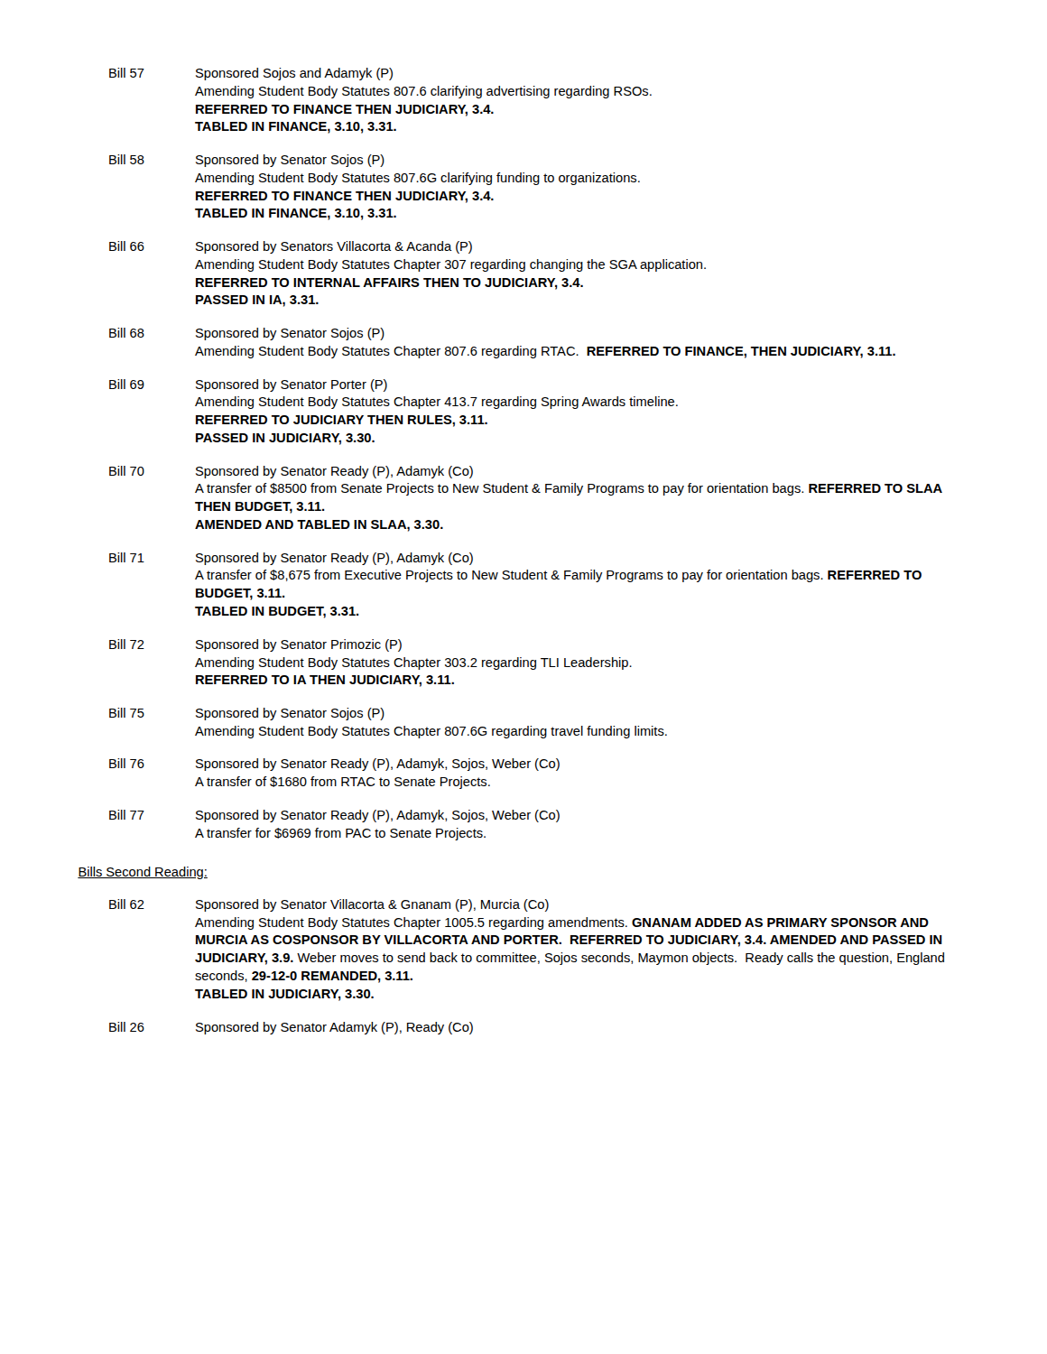Bill 57
Sponsored Sojos and Adamyk (P)
Amending Student Body Statutes 807.6 clarifying advertising regarding RSOs.
REFERRED TO FINANCE THEN JUDICIARY, 3.4.
TABLED IN FINANCE, 3.10, 3.31.
Bill 58
Sponsored by Senator Sojos (P)
Amending Student Body Statutes 807.6G clarifying funding to organizations.
REFERRED TO FINANCE THEN JUDICIARY, 3.4.
TABLED IN FINANCE, 3.10, 3.31.
Bill 66
Sponsored by Senators Villacorta & Acanda (P)
Amending Student Body Statutes Chapter 307 regarding changing the SGA application.
REFERRED TO INTERNAL AFFAIRS THEN TO JUDICIARY, 3.4.
PASSED IN IA, 3.31.
Bill 68
Sponsored by Senator Sojos (P)
Amending Student Body Statutes Chapter 807.6 regarding RTAC. REFERRED TO FINANCE, THEN JUDICIARY, 3.11.
Bill 69
Sponsored by Senator Porter (P)
Amending Student Body Statutes Chapter 413.7 regarding Spring Awards timeline.
REFERRED TO JUDICIARY THEN RULES, 3.11.
PASSED IN JUDICIARY, 3.30.
Bill 70
Sponsored by Senator Ready (P), Adamyk (Co)
A transfer of $8500 from Senate Projects to New Student & Family Programs to pay for orientation bags. REFERRED TO SLAA THEN BUDGET, 3.11.
AMENDED AND TABLED IN SLAA, 3.30.
Bill 71
Sponsored by Senator Ready (P), Adamyk (Co)
A transfer of $8,675 from Executive Projects to New Student & Family Programs to pay for orientation bags. REFERRED TO BUDGET, 3.11.
TABLED IN BUDGET, 3.31.
Bill 72
Sponsored by Senator Primozic (P)
Amending Student Body Statutes Chapter 303.2 regarding TLI Leadership.
REFERRED TO IA THEN JUDICIARY, 3.11.
Bill 75
Sponsored by Senator Sojos (P)
Amending Student Body Statutes Chapter 807.6G regarding travel funding limits.
Bill 76
Sponsored by Senator Ready (P), Adamyk, Sojos, Weber (Co)
A transfer of $1680 from RTAC to Senate Projects.
Bill 77
Sponsored by Senator Ready (P), Adamyk, Sojos, Weber (Co)
A transfer for $6969 from PAC to Senate Projects.
Bills Second Reading:
Bill 62
Sponsored by Senator Villacorta & Gnanam (P), Murcia (Co)
Amending Student Body Statutes Chapter 1005.5 regarding amendments. GNANAM ADDED AS PRIMARY SPONSOR AND MURCIA AS COSPONSOR BY VILLACORTA AND PORTER. REFERRED TO JUDICIARY, 3.4. AMENDED AND PASSED IN JUDICIARY, 3.9. Weber moves to send back to committee, Sojos seconds, Maymon objects. Ready calls the question, England seconds, 29-12-0 REMANDED, 3.11.
TABLED IN JUDICIARY, 3.30.
Bill 26
Sponsored by Senator Adamyk (P), Ready (Co)